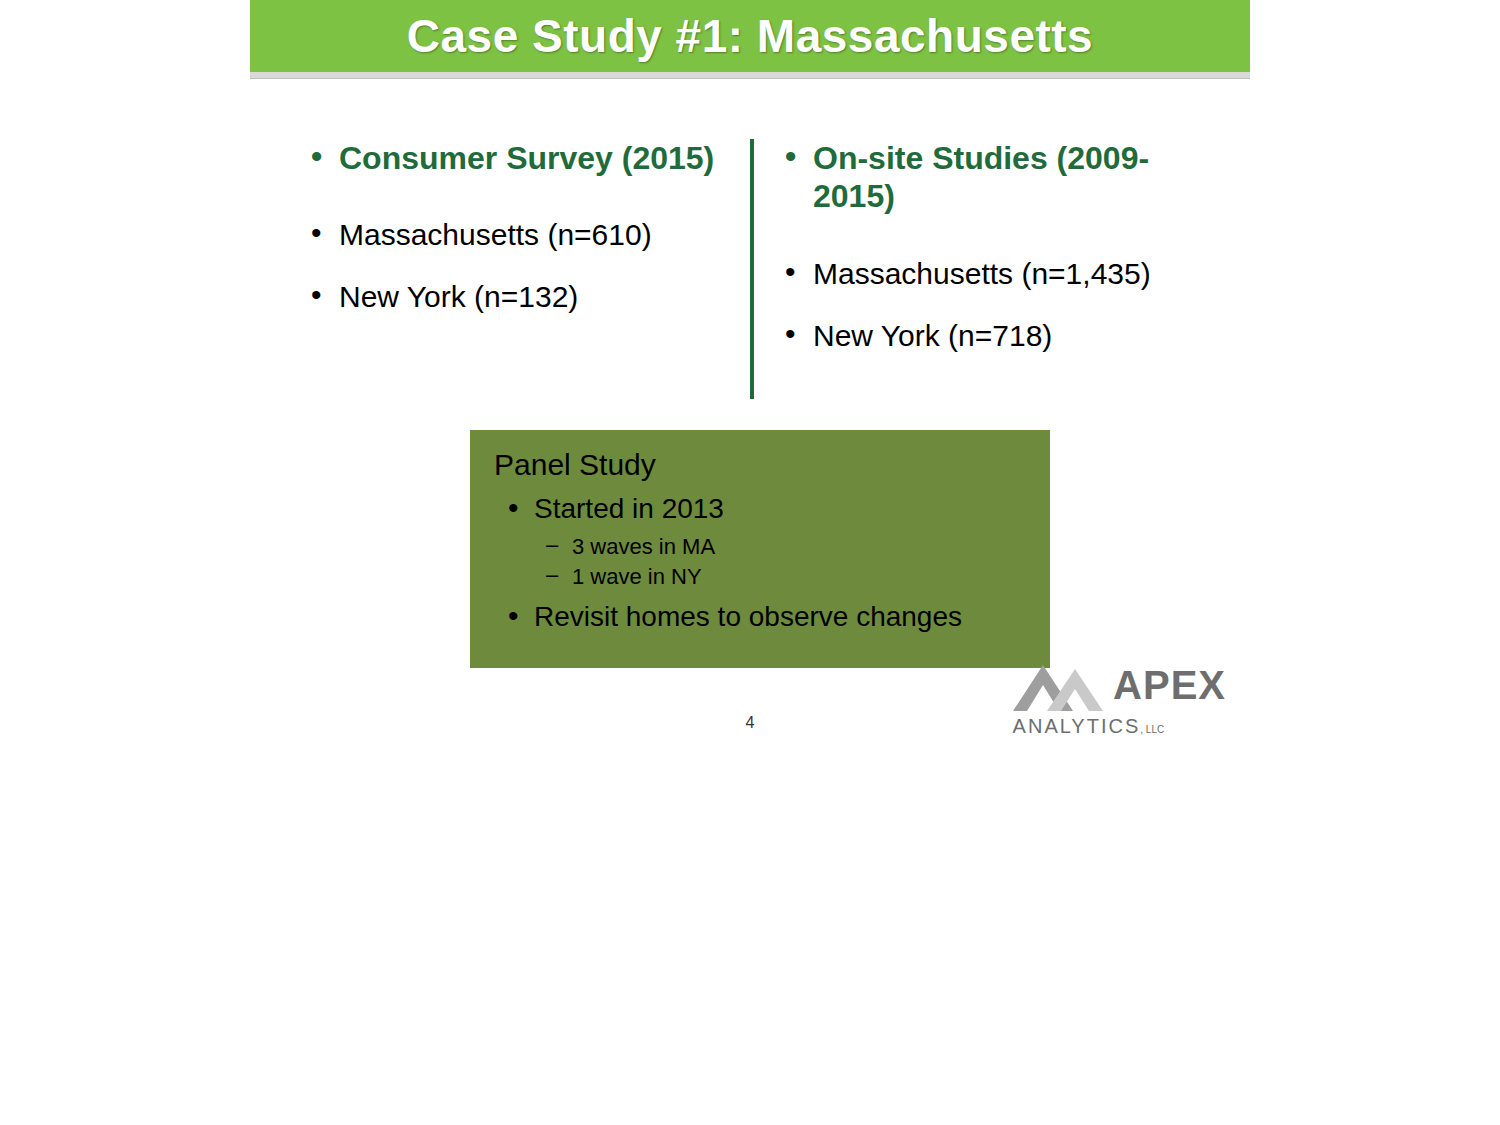Case Study #1: Massachusetts
Consumer Survey (2015)
Massachusetts (n=610)
New York (n=132)
On-site Studies (2009-2015)
Massachusetts (n=1,435)
New York (n=718)
Panel Study
Started in 2013
3 waves in MA
1 wave in NY
Revisit homes to observe changes
4
APEX
ANALYTICS, LLC